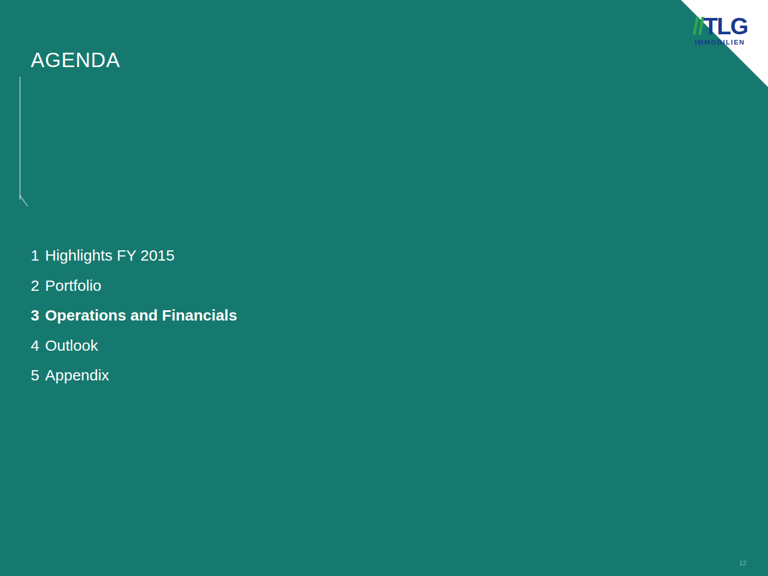//TLG IMMOBILIEN
AGENDA
1 Highlights FY 2015
2 Portfolio
3 Operations and Financials
4 Outlook
5 Appendix
12